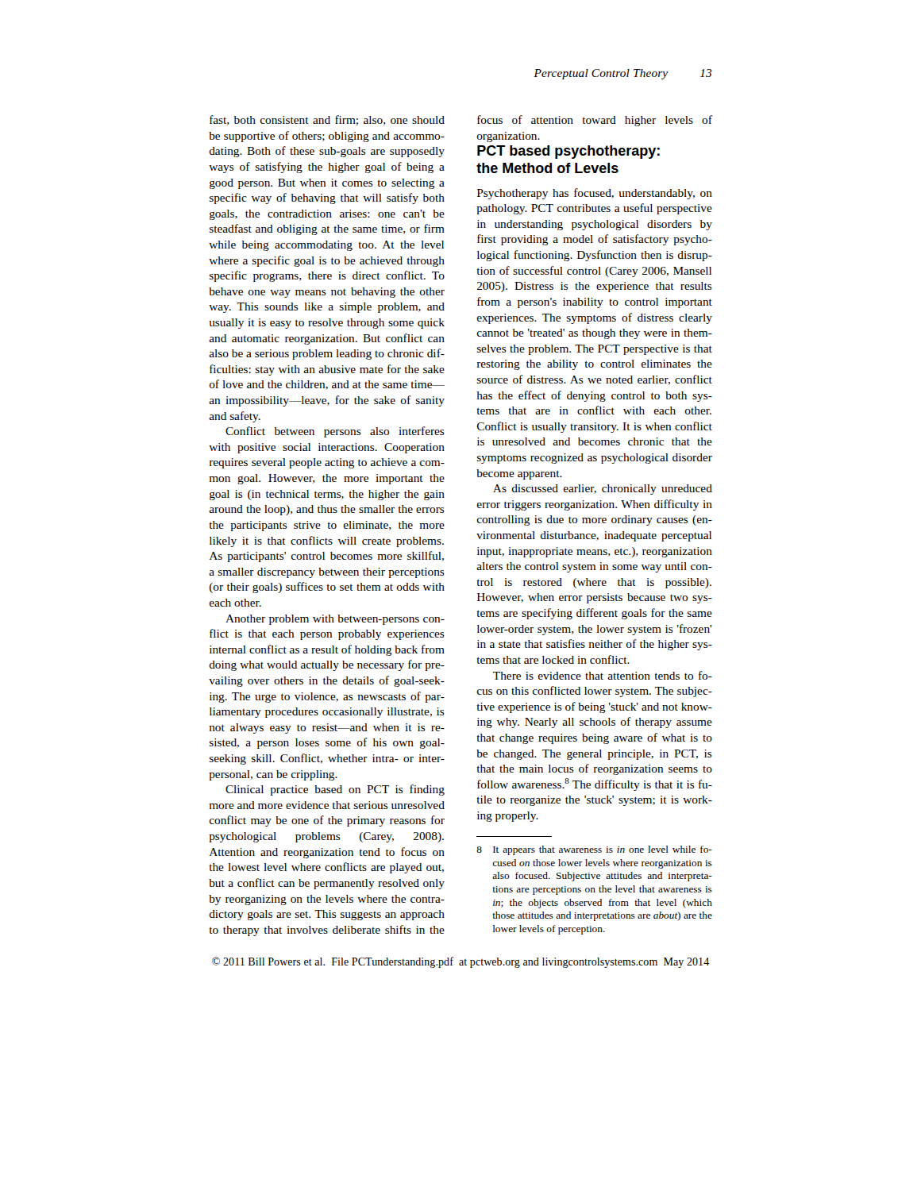Perceptual Control Theory 13
fast, both consistent and firm; also, one should be supportive of others; obliging and accommodating. Both of these sub-goals are supposedly ways of satisfying the higher goal of being a good person. But when it comes to selecting a specific way of behaving that will satisfy both goals, the contradiction arises: one can't be steadfast and obliging at the same time, or firm while being accommodating too. At the level where a specific goal is to be achieved through specific programs, there is direct conflict. To behave one way means not behaving the other way. This sounds like a simple problem, and usually it is easy to resolve through some quick and automatic reorganization. But conflict can also be a serious problem leading to chronic difficulties: stay with an abusive mate for the sake of love and the children, and at the same time—an impossibility—leave, for the sake of sanity and safety.
Conflict between persons also interferes with positive social interactions. Cooperation requires several people acting to achieve a common goal. However, the more important the goal is (in technical terms, the higher the gain around the loop), and thus the smaller the errors the participants strive to eliminate, the more likely it is that conflicts will create problems. As participants' control becomes more skillful, a smaller discrepancy between their perceptions (or their goals) suffices to set them at odds with each other.
Another problem with between-persons conflict is that each person probably experiences internal conflict as a result of holding back from doing what would actually be necessary for prevailing over others in the details of goal-seeking. The urge to violence, as newscasts of parliamentary procedures occasionally illustrate, is not always easy to resist—and when it is resisted, a person loses some of his own goal-seeking skill. Conflict, whether intra- or inter-personal, can be crippling.
Clinical practice based on PCT is finding more and more evidence that serious unresolved conflict may be one of the primary reasons for psychological problems (Carey, 2008). Attention and reorganization tend to focus on the lowest level where conflicts are played out, but a conflict can be permanently resolved only by reorganizing on the levels where the contradictory goals are set. This suggests an approach to therapy that involves deliberate shifts in the focus of attention toward higher levels of organization.
PCT based psychotherapy:
the Method of Levels
Psychotherapy has focused, understandably, on pathology. PCT contributes a useful perspective in understanding psychological disorders by first providing a model of satisfactory psychological functioning. Dysfunction then is disruption of successful control (Carey 2006, Mansell 2005). Distress is the experience that results from a person's inability to control important experiences. The symptoms of distress clearly cannot be 'treated' as though they were in themselves the problem. The PCT perspective is that restoring the ability to control eliminates the source of distress. As we noted earlier, conflict has the effect of denying control to both systems that are in conflict with each other. Conflict is usually transitory. It is when conflict is unresolved and becomes chronic that the symptoms recognized as psychological disorder become apparent.
As discussed earlier, chronically unreduced error triggers reorganization. When difficulty in controlling is due to more ordinary causes (environmental disturbance, inadequate perceptual input, inappropriate means, etc.), reorganization alters the control system in some way until control is restored (where that is possible). However, when error persists because two systems are specifying different goals for the same lower-order system, the lower system is 'frozen' in a state that satisfies neither of the higher systems that are locked in conflict.
There is evidence that attention tends to focus on this conflicted lower system. The subjective experience is of being 'stuck' and not knowing why. Nearly all schools of therapy assume that change requires being aware of what is to be changed. The general principle, in PCT, is that the main locus of reorganization seems to follow awareness.8 The difficulty is that it is futile to reorganize the 'stuck' system; it is working properly.
8 It appears that awareness is in one level while focused on those lower levels where reorganization is also focused. Subjective attitudes and interpretations are perceptions on the level that awareness is in; the objects observed from that level (which those attitudes and interpretations are about) are the lower levels of perception.
© 2011 Bill Powers et al. File PCTunderstanding.pdf at pctweb.org and livingcontrolsystems.com May 2014